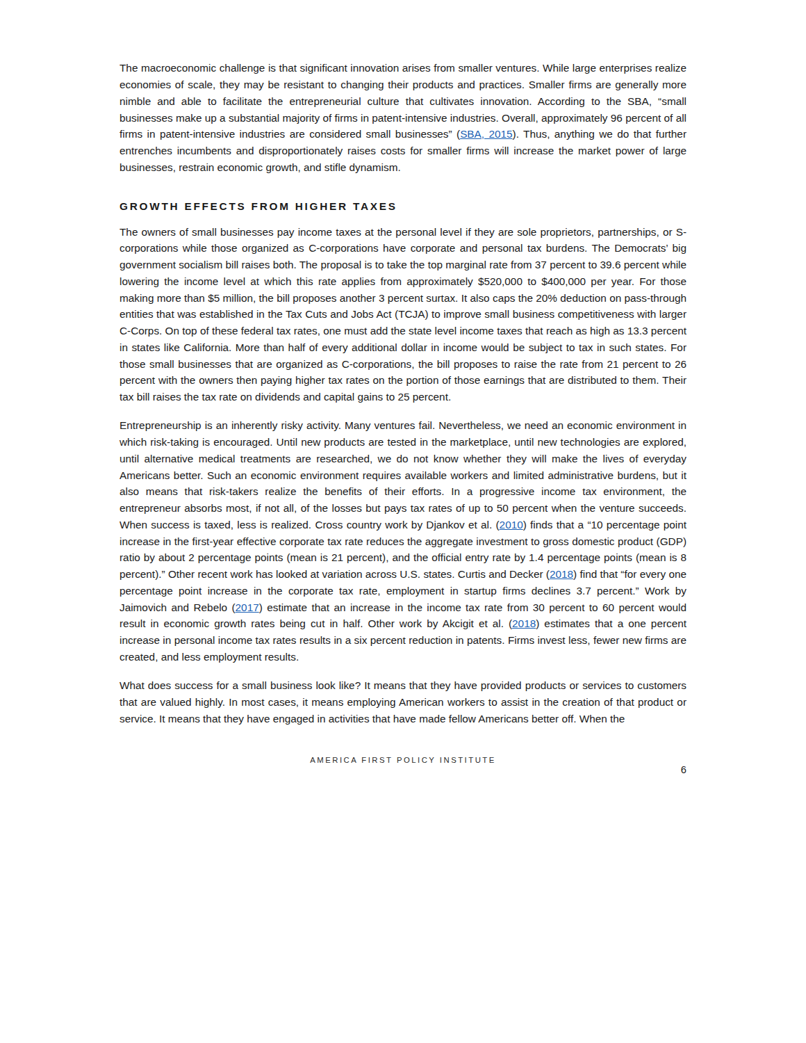The macroeconomic challenge is that significant innovation arises from smaller ventures. While large enterprises realize economies of scale, they may be resistant to changing their products and practices. Smaller firms are generally more nimble and able to facilitate the entrepreneurial culture that cultivates innovation. According to the SBA, “small businesses make up a substantial majority of firms in patent-intensive industries. Overall, approximately 96 percent of all firms in patent-intensive industries are considered small businesses” (SBA, 2015). Thus, anything we do that further entrenches incumbents and disproportionately raises costs for smaller firms will increase the market power of large businesses, restrain economic growth, and stifle dynamism.
Growth Effects from Higher Taxes
The owners of small businesses pay income taxes at the personal level if they are sole proprietors, partnerships, or S-corporations while those organized as C-corporations have corporate and personal tax burdens. The Democrats’ big government socialism bill raises both. The proposal is to take the top marginal rate from 37 percent to 39.6 percent while lowering the income level at which this rate applies from approximately $520,000 to $400,000 per year. For those making more than $5 million, the bill proposes another 3 percent surtax. It also caps the 20% deduction on pass-through entities that was established in the Tax Cuts and Jobs Act (TCJA) to improve small business competitiveness with larger C-Corps. On top of these federal tax rates, one must add the state level income taxes that reach as high as 13.3 percent in states like California. More than half of every additional dollar in income would be subject to tax in such states. For those small businesses that are organized as C-corporations, the bill proposes to raise the rate from 21 percent to 26 percent with the owners then paying higher tax rates on the portion of those earnings that are distributed to them. Their tax bill raises the tax rate on dividends and capital gains to 25 percent.
Entrepreneurship is an inherently risky activity. Many ventures fail. Nevertheless, we need an economic environment in which risk-taking is encouraged. Until new products are tested in the marketplace, until new technologies are explored, until alternative medical treatments are researched, we do not know whether they will make the lives of everyday Americans better. Such an economic environment requires available workers and limited administrative burdens, but it also means that risk-takers realize the benefits of their efforts. In a progressive income tax environment, the entrepreneur absorbs most, if not all, of the losses but pays tax rates of up to 50 percent when the venture succeeds. When success is taxed, less is realized. Cross country work by Djankov et al. (2010) finds that a “10 percentage point increase in the first-year effective corporate tax rate reduces the aggregate investment to gross domestic product (GDP) ratio by about 2 percentage points (mean is 21 percent), and the official entry rate by 1.4 percentage points (mean is 8 percent).” Other recent work has looked at variation across U.S. states. Curtis and Decker (2018) find that “for every one percentage point increase in the corporate tax rate, employment in startup firms declines 3.7 percent.” Work by Jaimovich and Rebelo (2017) estimate that an increase in the income tax rate from 30 percent to 60 percent would result in economic growth rates being cut in half. Other work by Akcigit et al. (2018) estimates that a one percent increase in personal income tax rates results in a six percent reduction in patents. Firms invest less, fewer new firms are created, and less employment results.
What does success for a small business look like? It means that they have provided products or services to customers that are valued highly. In most cases, it means employing American workers to assist in the creation of that product or service. It means that they have engaged in activities that have made fellow Americans better off. When the
America First Policy Institute
6